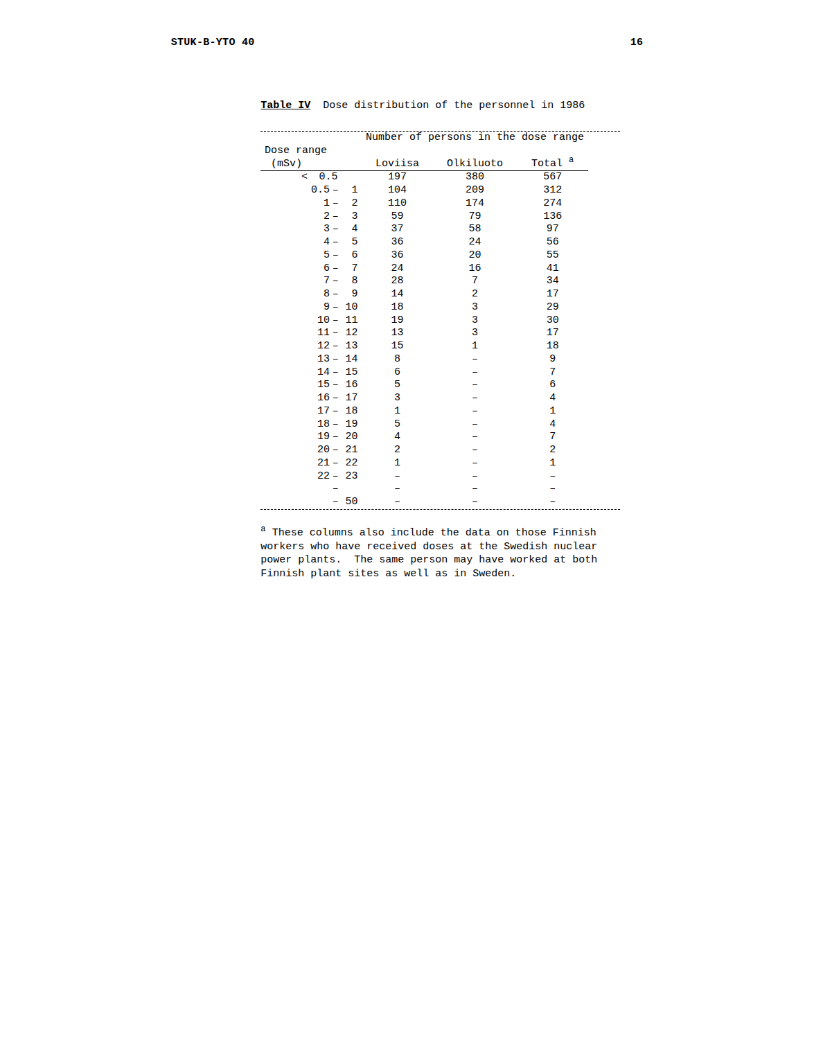STUK-B-YTO 40 16
Table IV Dose distribution of the personnel in 1986
| | Number of persons in the dose range | |
| --- | --- | --- |
| Dose range (mSv) | Loviisa | Olkiluoto | Total a | |
| < 0.5 | 197 | 380 | 567 | |
| 0.5 – 1 | 104 | 209 | 312 | |
| 1 – 2 | 110 | 174 | 274 | |
| 2 – 3 | 59 | 79 | 136 | |
| 3 – 4 | 37 | 58 | 97 | |
| 4 – 5 | 36 | 24 | 56 | |
| 5 – 6 | 36 | 20 | 55 | |
| 6 – 7 | 24 | 16 | 41 | |
| 7 – 8 | 28 | 7 | 34 | |
| 8 – 9 | 14 | 2 | 17 | |
| 9 – 10 | 18 | 3 | 29 | |
| 10 – 11 | 19 | 3 | 30 | |
| 11 – 12 | 13 | 3 | 17 | |
| 12 – 13 | 15 | 1 | 18 | |
| 13 – 14 | 8 | – | 9 | |
| 14 – 15 | 6 | – | 7 | |
| 15 – 16 | 5 | – | 6 | |
| 16 – 17 | 3 | – | 4 | |
| 17 – 18 | 1 | – | 1 | |
| 18 – 19 | 5 | – | 4 | |
| 19 – 20 | 4 | – | 7 | |
| 20 – 21 | 2 | – | 2 | |
| 21 – 22 | 1 | – | 1 | |
| 22 – 23 | – | – | – | |
| – | – | – | – | |
| – 50 | – | – | – | |
a These columns also include the data on those Finnish workers who have received doses at the Swedish nuclear power plants. The same person may have worked at both Finnish plant sites as well as in Sweden.